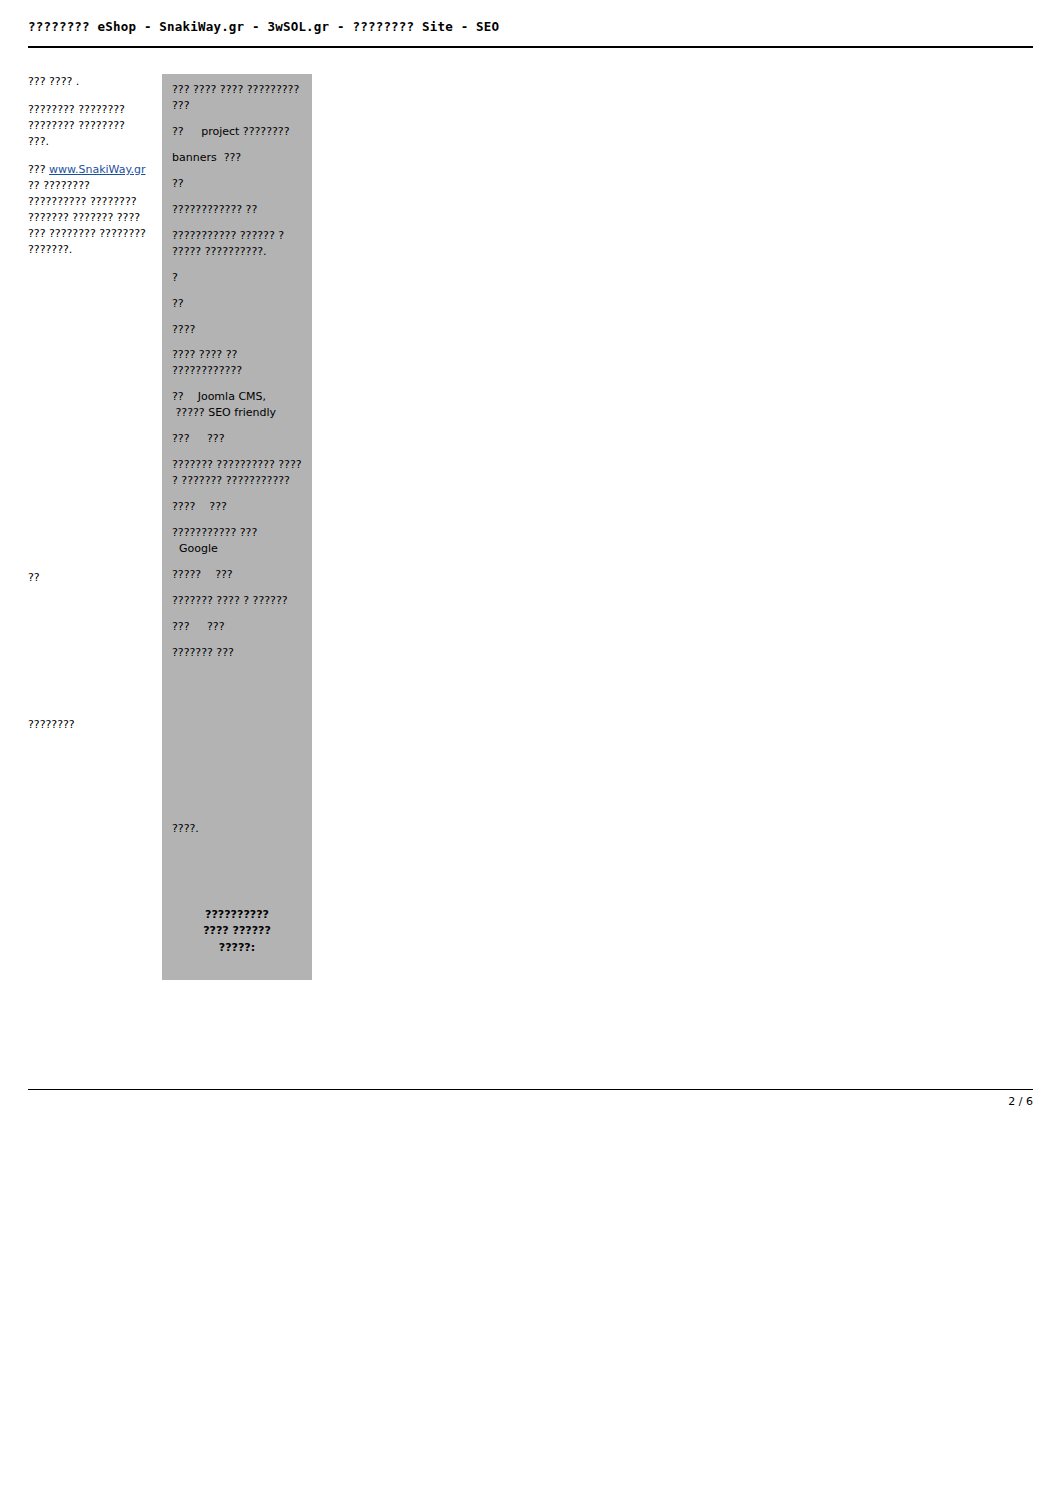???????? eShop - SnakiWay.gr - 3wSOL.gr - ???????? Site - SEO
??? ???? .
???????? ???????? ???????? ???????? ???.
??? www.SnakiWay.gr ?? ???????? ?????????? ???????? ??????? ??????? ???? ??? ???????? ???????? ???????.
??
????????
??? ???? ???? ????????? ???
?? project ????????
banners ???
??
???????????? ??
??????????? ?????? ? ????? ??????????.
?
??
????
???? ???? ?? ????????????
?? Joomla CMS, ????? SEO friendly
??? ???
??????? ?????????? ???? ? ??????? ???????????
???? ???
??????????? ??? Google
????? ???
??????? ???? ? ??????
??? ???
??????? ???
????.
??????????
???? ??????
?????:
2 / 6